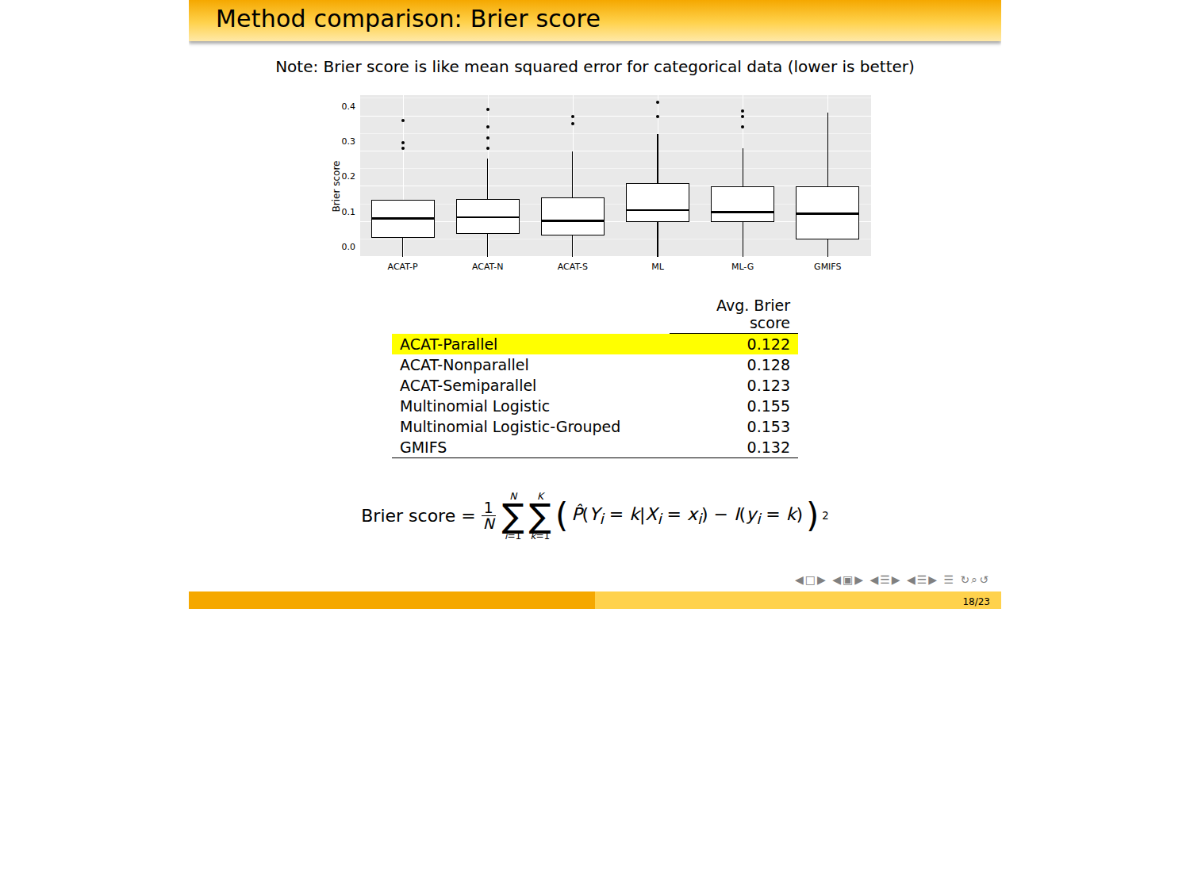Method comparison: Brier score
Note: Brier score is like mean squared error for categorical data (lower is better)
Brier score
0.0
0.1
0.2
0.3
0.4
ACAT-P
ACAT-N
ACAT-S
ML
ML-G
GMIFS
| | Avg. Brier score |
| --- | --- |
| ACAT-Parallel | 0.122 |
| ACAT-Nonparallel | 0.128 |
| ACAT-Semiparallel | 0.123 |
| Multinomial Logistic | 0.155 |
| Multinomial Logistic-Grouped | 0.153 |
| GMIFS | 0.132 |
Brier score = 1 N N∑i=1 K∑k=1 ( P̂(Yi = k|Xi = xi) − I(yi = k) ) 2
◀□▶ ◀▣▶ ◀☰▶ ◀☰▶ ☰ ↻⌕↺
18/23